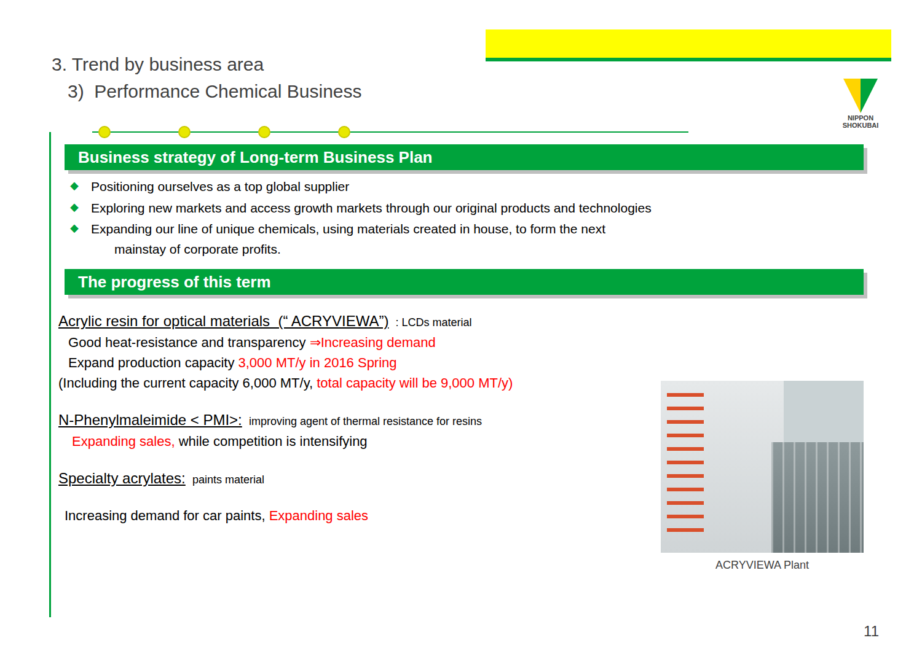3. Trend by business area
3) Performance Chemical Business
NIPPON
SHOKUBAI
Business strategy of Long-term Business Plan
◆
Positioning ourselves as a top global supplier
◆
Exploring new markets and access growth markets through our original products and technologies
◆
Expanding our line of unique chemicals, using materials created in house, to form the next
mainstay of corporate profits.
The progress of this term
Acrylic resin for optical materials (“ ACRYVIEWA”) : LCDs material
Good heat-resistance and transparency ⇒Increasing demand
Expand production capacity 3,000 MT/y in 2016 Spring
(Including the current capacity 6,000 MT/y, total capacity will be 9,000 MT/y)
N-Phenylmaleimide < PMI>: improving agent of thermal resistance for resins
Expanding sales, while competition is intensifying
Specialty acrylates: paints material
Increasing demand for car paints, Expanding sales
ACRYVIEWA Plant
11